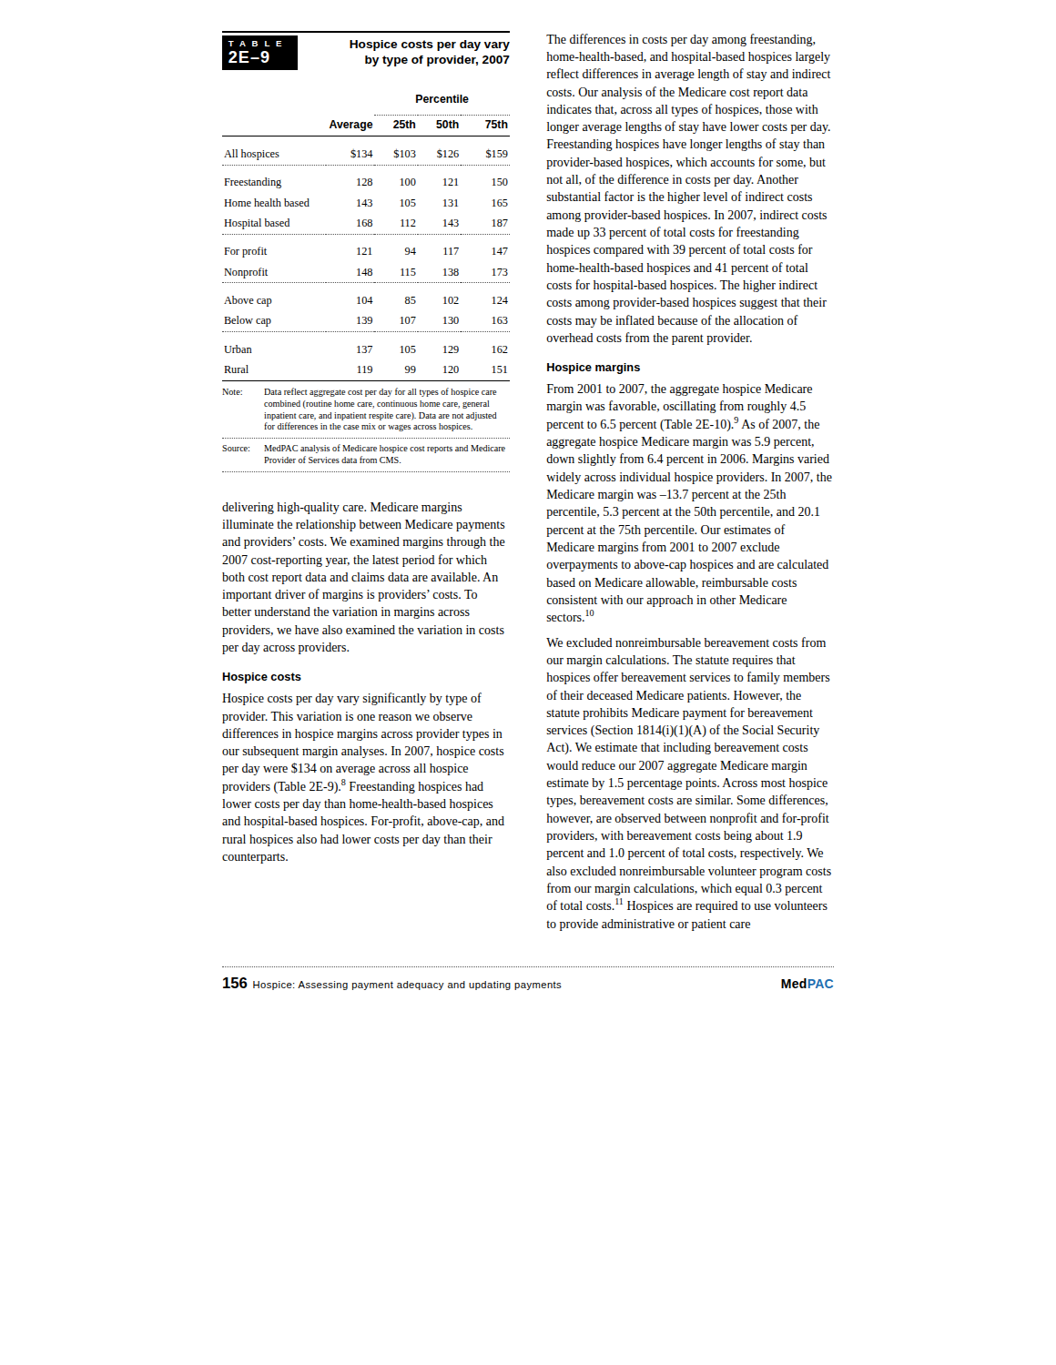T A B L E 2E–9
Hospice costs per day vary
by type of provider, 2007
| | | Percentile |
| | Average | 25th | 50th | 75th |
| All hospices | $134 | $103 | $126 | $159 |
| Freestanding | 128 | 100 | 121 | 150 |
| Home health based | 143 | 105 | 131 | 165 |
| Hospital based | 168 | 112 | 143 | 187 |
| For profit | 121 | 94 | 117 | 147 |
| Nonprofit | 148 | 115 | 138 | 173 |
| Above cap | 104 | 85 | 102 | 124 |
| Below cap | 139 | 107 | 130 | 163 |
| Urban | 137 | 105 | 129 | 162 |
| Rural | 119 | 99 | 120 | 151 |
Note:
Data reflect aggregate cost per day for all types of hospice care combined (routine home care, continuous home care, general inpatient care, and inpatient respite care). Data are not adjusted for differences in the case mix or wages across hospices.
Source:
MedPAC analysis of Medicare hospice cost reports and Medicare Provider of Services data from CMS.
delivering high-quality care. Medicare margins illuminate the relationship between Medicare payments and providers’ costs. We examined margins through the 2007 cost-reporting year, the latest period for which both cost report data and claims data are available. An important driver of margins is providers’ costs. To better understand the variation in margins across providers, we have also examined the variation in costs per day across providers.
Hospice costs
Hospice costs per day vary significantly by type of provider. This variation is one reason we observe differences in hospice margins across provider types in our subsequent margin analyses. In 2007, hospice costs per day were $134 on average across all hospice providers (Table 2E-9).8 Freestanding hospices had lower costs per day than home-health-based hospices and hospital-based hospices. For-profit, above-cap, and rural hospices also had lower costs per day than their counterparts.
The differences in costs per day among freestanding, home-health-based, and hospital-based hospices largely reflect differences in average length of stay and indirect costs. Our analysis of the Medicare cost report data indicates that, across all types of hospices, those with longer average lengths of stay have lower costs per day. Freestanding hospices have longer lengths of stay than provider-based hospices, which accounts for some, but not all, of the difference in costs per day. Another substantial factor is the higher level of indirect costs among provider-based hospices. In 2007, indirect costs made up 33 percent of total costs for freestanding hospices compared with 39 percent of total costs for home-health-based hospices and 41 percent of total costs for hospital-based hospices. The higher indirect costs among provider-based hospices suggest that their costs may be inflated because of the allocation of overhead costs from the parent provider.
Hospice margins
From 2001 to 2007, the aggregate hospice Medicare margin was favorable, oscillating from roughly 4.5 percent to 6.5 percent (Table 2E-10).9 As of 2007, the aggregate hospice Medicare margin was 5.9 percent, down slightly from 6.4 percent in 2006. Margins varied widely across individual hospice providers. In 2007, the Medicare margin was –13.7 percent at the 25th percentile, 5.3 percent at the 50th percentile, and 20.1 percent at the 75th percentile. Our estimates of Medicare margins from 2001 to 2007 exclude overpayments to above-cap hospices and are calculated based on Medicare allowable, reimbursable costs consistent with our approach in other Medicare sectors.10
We excluded nonreimbursable bereavement costs from our margin calculations. The statute requires that hospices offer bereavement services to family members of their deceased Medicare patients. However, the statute prohibits Medicare payment for bereavement services (Section 1814(i)(1)(A) of the Social Security Act). We estimate that including bereavement costs would reduce our 2007 aggregate Medicare margin estimate by 1.5 percentage points. Across most hospice types, bereavement costs are similar. Some differences, however, are observed between nonprofit and for-profit providers, with bereavement costs being about 1.9 percent and 1.0 percent of total costs, respectively. We also excluded nonreimbursable volunteer program costs from our margin calculations, which equal 0.3 percent of total costs.11 Hospices are required to use volunteers to provide administrative or patient care
156 Hospice: Assessing payment adequacy and updating payments
Med PAC